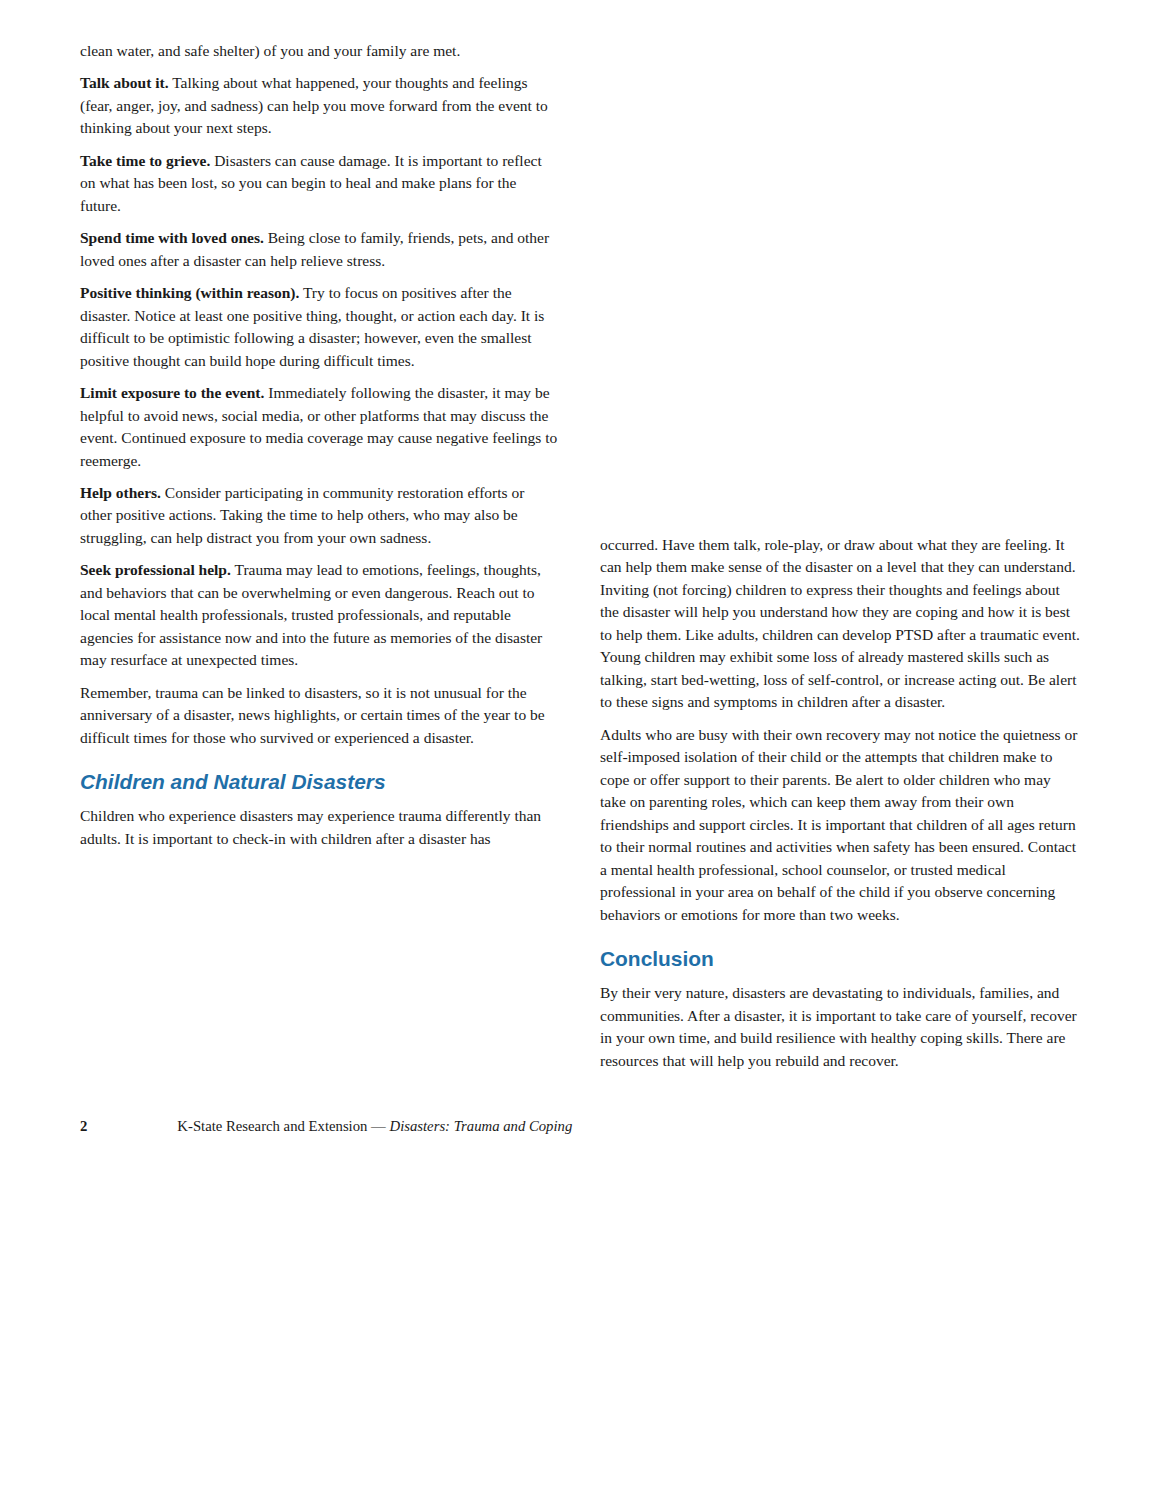clean water, and safe shelter) of you and your family are met.
Talk about it. Talking about what happened, your thoughts and feelings (fear, anger, joy, and sadness) can help you move forward from the event to thinking about your next steps.
Take time to grieve. Disasters can cause damage. It is important to reflect on what has been lost, so you can begin to heal and make plans for the future.
Spend time with loved ones. Being close to family, friends, pets, and other loved ones after a disaster can help relieve stress.
Positive thinking (within reason). Try to focus on positives after the disaster. Notice at least one positive thing, thought, or action each day. It is difficult to be optimistic following a disaster; however, even the smallest positive thought can build hope during difficult times.
Limit exposure to the event. Immediately following the disaster, it may be helpful to avoid news, social media, or other platforms that may discuss the event. Continued exposure to media coverage may cause negative feelings to reemerge.
Help others. Consider participating in community restoration efforts or other positive actions. Taking the time to help others, who may also be struggling, can help distract you from your own sadness.
Seek professional help. Trauma may lead to emotions, feelings, thoughts, and behaviors that can be overwhelming or even dangerous. Reach out to local mental health professionals, trusted professionals, and reputable agencies for assistance now and into the future as memories of the disaster may resurface at unexpected times.
Remember, trauma can be linked to disasters, so it is not unusual for the anniversary of a disaster, news highlights, or certain times of the year to be difficult times for those who survived or experienced a disaster.
Children and Natural Disasters
Children who experience disasters may experience trauma differently than adults. It is important to check-in with children after a disaster has
occurred. Have them talk, role-play, or draw about what they are feeling. It can help them make sense of the disaster on a level that they can understand. Inviting (not forcing) children to express their thoughts and feelings about the disaster will help you understand how they are coping and how it is best to help them. Like adults, children can develop PTSD after a traumatic event. Young children may exhibit some loss of already mastered skills such as talking, start bed-wetting, loss of self-control, or increase acting out. Be alert to these signs and symptoms in children after a disaster.
Adults who are busy with their own recovery may not notice the quietness or self-imposed isolation of their child or the attempts that children make to cope or offer support to their parents. Be alert to older children who may take on parenting roles, which can keep them away from their own friendships and support circles. It is important that children of all ages return to their normal routines and activities when safety has been ensured. Contact a mental health professional, school counselor, or trusted medical professional in your area on behalf of the child if you observe concerning behaviors or emotions for more than two weeks.
Conclusion
By their very nature, disasters are devastating to individuals, families, and communities. After a disaster, it is important to take care of yourself, recover in your own time, and build resilience with healthy coping skills. There are resources that will help you rebuild and recover.
2 K-State Research and Extension — Disasters: Trauma and Coping